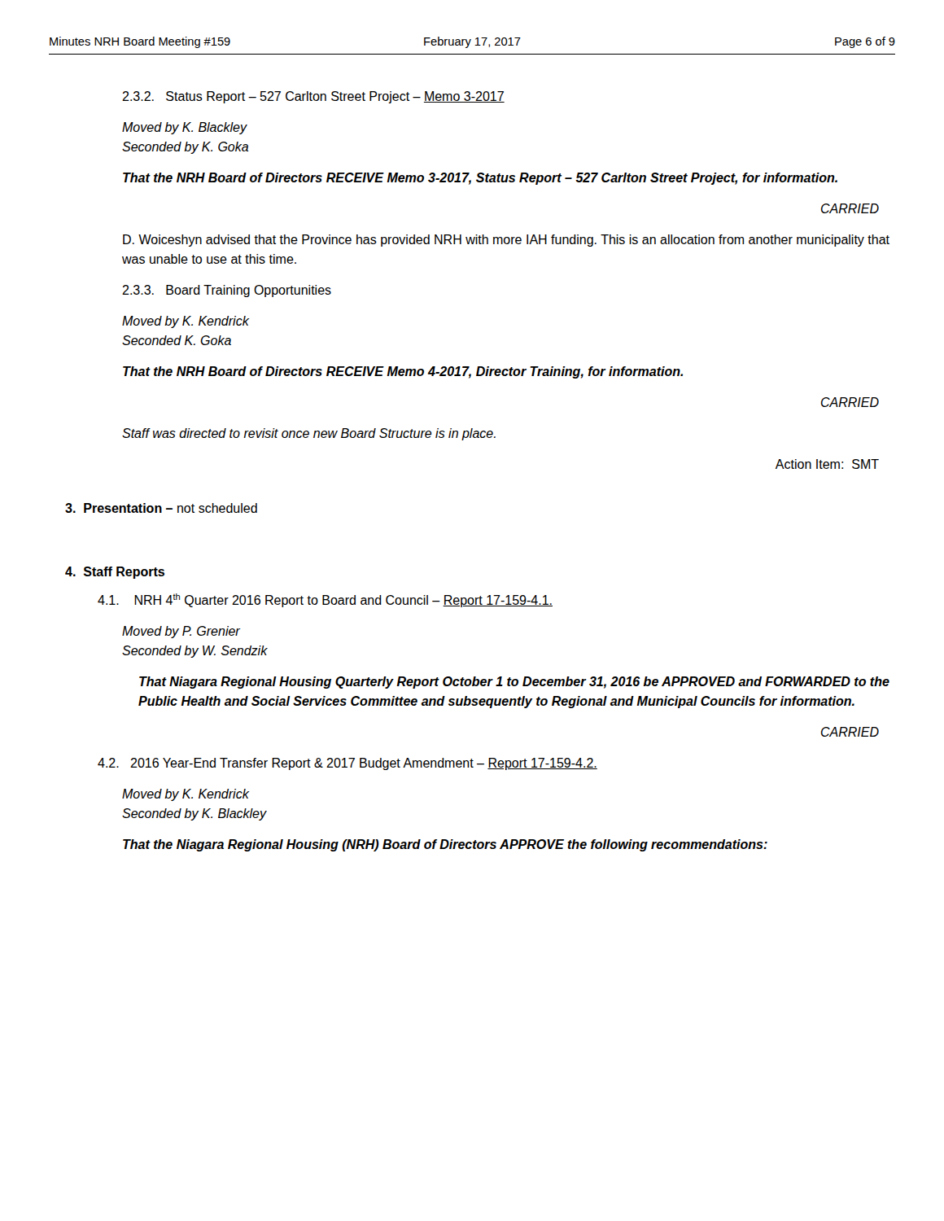Minutes NRH Board Meeting #159
February 17, 2017
Page 6 of 9
2.3.2. Status Report – 527 Carlton Street Project – Memo 3-2017
Moved by K. Blackley
Seconded by K. Goka
That the NRH Board of Directors RECEIVE Memo 3-2017, Status Report – 527 Carlton Street Project, for information.
CARRIED
D. Woiceshyn advised that the Province has provided NRH with more IAH funding. This is an allocation from another municipality that was unable to use at this time.
2.3.3. Board Training Opportunities
Moved by K. Kendrick
Seconded K. Goka
That the NRH Board of Directors RECEIVE Memo 4-2017, Director Training, for information.
CARRIED
Staff was directed to revisit once new Board Structure is in place.
Action Item: SMT
3. Presentation – not scheduled
4. Staff Reports
4.1. NRH 4th Quarter 2016 Report to Board and Council – Report 17-159-4.1.
Moved by P. Grenier
Seconded by W. Sendzik
That Niagara Regional Housing Quarterly Report October 1 to December 31, 2016 be APPROVED and FORWARDED to the Public Health and Social Services Committee and subsequently to Regional and Municipal Councils for information.
CARRIED
4.2. 2016 Year-End Transfer Report & 2017 Budget Amendment – Report 17-159-4.2.
Moved by K. Kendrick
Seconded by K. Blackley
That the Niagara Regional Housing (NRH) Board of Directors APPROVE the following recommendations: